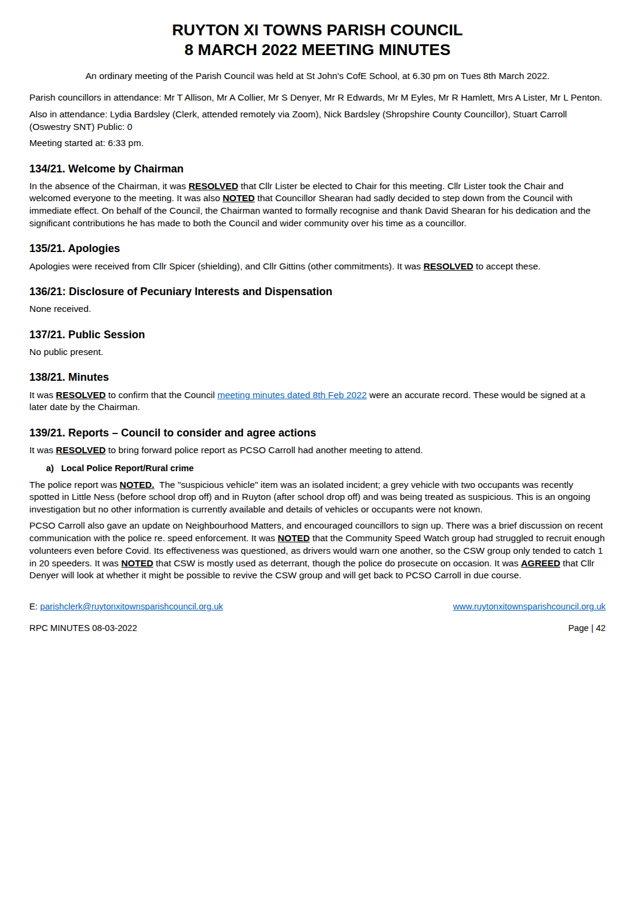RUYTON XI TOWNS PARISH COUNCIL
8 MARCH 2022 MEETING MINUTES
An ordinary meeting of the Parish Council was held at St John's CofE School, at 6.30 pm on Tues 8th March 2022.
Parish councillors in attendance: Mr T Allison, Mr A Collier, Mr S Denyer, Mr R Edwards, Mr M Eyles, Mr R Hamlett, Mrs A Lister, Mr L Penton.
Also in attendance: Lydia Bardsley (Clerk, attended remotely via Zoom), Nick Bardsley (Shropshire County Councillor), Stuart Carroll (Oswestry SNT) Public: 0
Meeting started at: 6:33 pm.
134/21. Welcome by Chairman
In the absence of the Chairman, it was RESOLVED that Cllr Lister be elected to Chair for this meeting. Cllr Lister took the Chair and welcomed everyone to the meeting. It was also NOTED that Councillor Shearan had sadly decided to step down from the Council with immediate effect. On behalf of the Council, the Chairman wanted to formally recognise and thank David Shearan for his dedication and the significant contributions he has made to both the Council and wider community over his time as a councillor.
135/21. Apologies
Apologies were received from Cllr Spicer (shielding), and Cllr Gittins (other commitments). It was RESOLVED to accept these.
136/21: Disclosure of Pecuniary Interests and Dispensation
None received.
137/21. Public Session
No public present.
138/21. Minutes
It was RESOLVED to confirm that the Council meeting minutes dated 8th Feb 2022 were an accurate record. These would be signed at a later date by the Chairman.
139/21. Reports – Council to consider and agree actions
It was RESOLVED to bring forward police report as PCSO Carroll had another meeting to attend.
a) Local Police Report/Rural crime
The police report was NOTED. The "suspicious vehicle" item was an isolated incident; a grey vehicle with two occupants was recently spotted in Little Ness (before school drop off) and in Ruyton (after school drop off) and was being treated as suspicious. This is an ongoing investigation but no other information is currently available and details of vehicles or occupants were not known.
PCSO Carroll also gave an update on Neighbourhood Matters, and encouraged councillors to sign up. There was a brief discussion on recent communication with the police re. speed enforcement. It was NOTED that the Community Speed Watch group had struggled to recruit enough volunteers even before Covid. Its effectiveness was questioned, as drivers would warn one another, so the CSW group only tended to catch 1 in 20 speeders. It was NOTED that CSW is mostly used as deterrant, though the police do prosecute on occasion. It was AGREED that Cllr Denyer will look at whether it might be possible to revive the CSW group and will get back to PCSO Carroll in due course.
E: parishclerk@ruytonxitownsparishcouncil.org.uk www.ruytonxitownsparishcouncil.org.uk
RPC MINUTES 08-03-2022 Page | 42